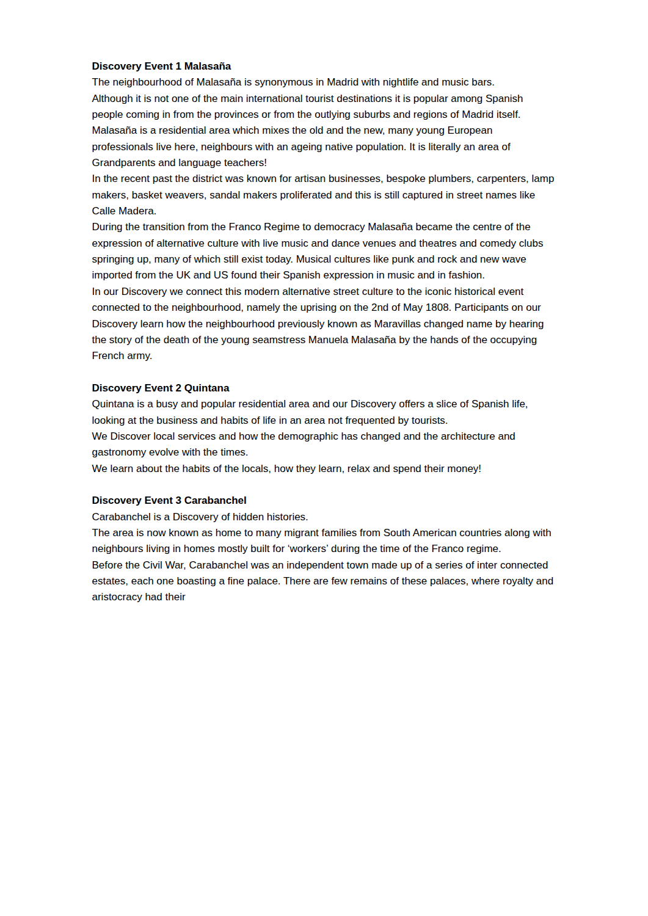Discovery Event 1 Malasaña
The neighbourhood of Malasaña is synonymous in Madrid with nightlife and music bars.
Although it is not one of the main international tourist destinations it is popular among Spanish people coming in from the provinces or from the outlying suburbs and regions of Madrid itself.
Malasaña is a residential area which mixes the old and the new, many young European professionals live here, neighbours with an ageing native population. It is literally an area of Grandparents and language teachers!
In the recent past the district was known for artisan businesses, bespoke plumbers, carpenters, lamp makers, basket weavers, sandal makers proliferated and this is still captured in street names like Calle Madera.
During the transition from the Franco Regime to democracy Malasaña became the centre of the expression of alternative culture with live music and dance venues and theatres and comedy clubs springing up, many of which still exist today. Musical cultures like punk and rock and new wave imported from the UK and US found their Spanish expression in music and in fashion.
In our Discovery we connect this modern alternative street culture to the iconic historical event connected to the neighbourhood, namely the uprising on the 2nd of May 1808. Participants on our Discovery learn how the neighbourhood previously known as Maravillas changed name by hearing the story of the death of the young seamstress Manuela Malasaña by the hands of the occupying French army.
Discovery Event 2 Quintana
Quintana is a busy and popular residential area and our Discovery offers a slice of Spanish life, looking at the business and habits of life in an area not frequented by tourists.
We Discover local services and how the demographic has changed and the architecture and gastronomy evolve with the times.
We learn about the habits of the locals, how they learn, relax and spend their money!
Discovery Event 3 Carabanchel
Carabanchel is a Discovery of hidden histories.
The area is now known as home to many migrant families from South American countries along with neighbours living in homes mostly built for ‘workers’ during the time of the Franco regime.
Before the Civil War, Carabanchel was an independent town made up of a series of inter connected estates, each one boasting a fine palace. There are few remains of these palaces, where royalty and aristocracy had their